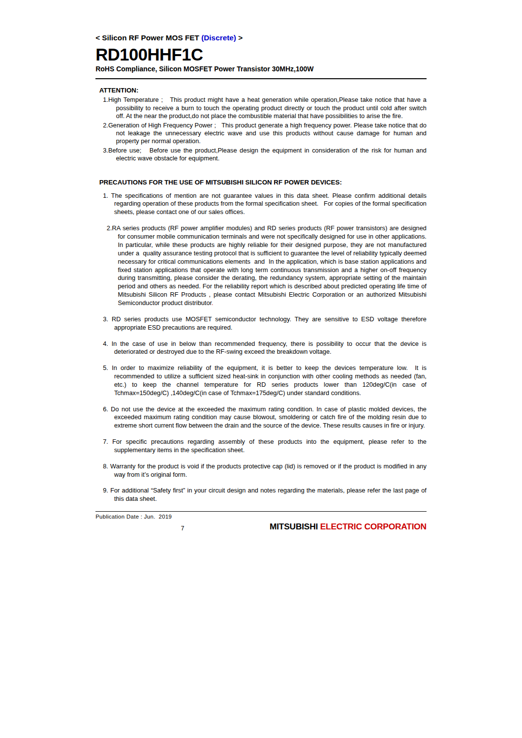< Silicon RF Power MOS FET (Discrete) >
RD100HHF1C
RoHS Compliance, Silicon MOSFET Power Transistor 30MHz,100W
ATTENTION:
1.High Temperature ; This product might have a heat generation while operation,Please take notice that have a possibility to receive a burn to touch the operating product directly or touch the product until cold after switch off. At the near the product,do not place the combustible material that have possibilities to arise the fire.
2.Generation of High Frequency Power ; This product generate a high frequency power. Please take notice that do not leakage the unnecessary electric wave and use this products without cause damage for human and property per normal operation.
3.Before use; Before use the product,Please design the equipment in consideration of the risk for human and electric wave obstacle for equipment.
PRECAUTIONS FOR THE USE OF MITSUBISHI SILICON RF POWER DEVICES:
1. The specifications of mention are not guarantee values in this data sheet. Please confirm additional details regarding operation of these products from the formal specification sheet. For copies of the formal specification sheets, please contact one of our sales offices.
2.RA series products (RF power amplifier modules) and RD series products (RF power transistors) are designed for consumer mobile communication terminals and were not specifically designed for use in other applications. In particular, while these products are highly reliable for their designed purpose, they are not manufactured under a quality assurance testing protocol that is sufficient to guarantee the level of reliability typically deemed necessary for critical communications elements and In the application, which is base station applications and fixed station applications that operate with long term continuous transmission and a higher on-off frequency during transmitting, please consider the derating, the redundancy system, appropriate setting of the maintain period and others as needed. For the reliability report which is described about predicted operating life time of Mitsubishi Silicon RF Products , please contact Mitsubishi Electric Corporation or an authorized Mitsubishi Semiconductor product distributor.
3. RD series products use MOSFET semiconductor technology. They are sensitive to ESD voltage therefore appropriate ESD precautions are required.
4. In the case of use in below than recommended frequency, there is possibility to occur that the device is deteriorated or destroyed due to the RF-swing exceed the breakdown voltage.
5. In order to maximize reliability of the equipment, it is better to keep the devices temperature low. It is recommended to utilize a sufficient sized heat-sink in conjunction with other cooling methods as needed (fan, etc.) to keep the channel temperature for RD series products lower than 120deg/C(in case of Tchmax=150deg/C) ,140deg/C(in case of Tchmax=175deg/C) under standard conditions.
6. Do not use the device at the exceeded the maximum rating condition. In case of plastic molded devices, the exceeded maximum rating condition may cause blowout, smoldering or catch fire of the molding resin due to extreme short current flow between the drain and the source of the device. These results causes in fire or injury.
7. For specific precautions regarding assembly of these products into the equipment, please refer to the supplementary items in the specification sheet.
8. Warranty for the product is void if the products protective cap (lid) is removed or if the product is modified in any way from it’s original form.
9. For additional “Safety first” in your circuit design and notes regarding the materials, please refer the last page of this data sheet.
Publication Date : Jun. 2019
7
MITSUBISHI ELECTRIC CORPORATION